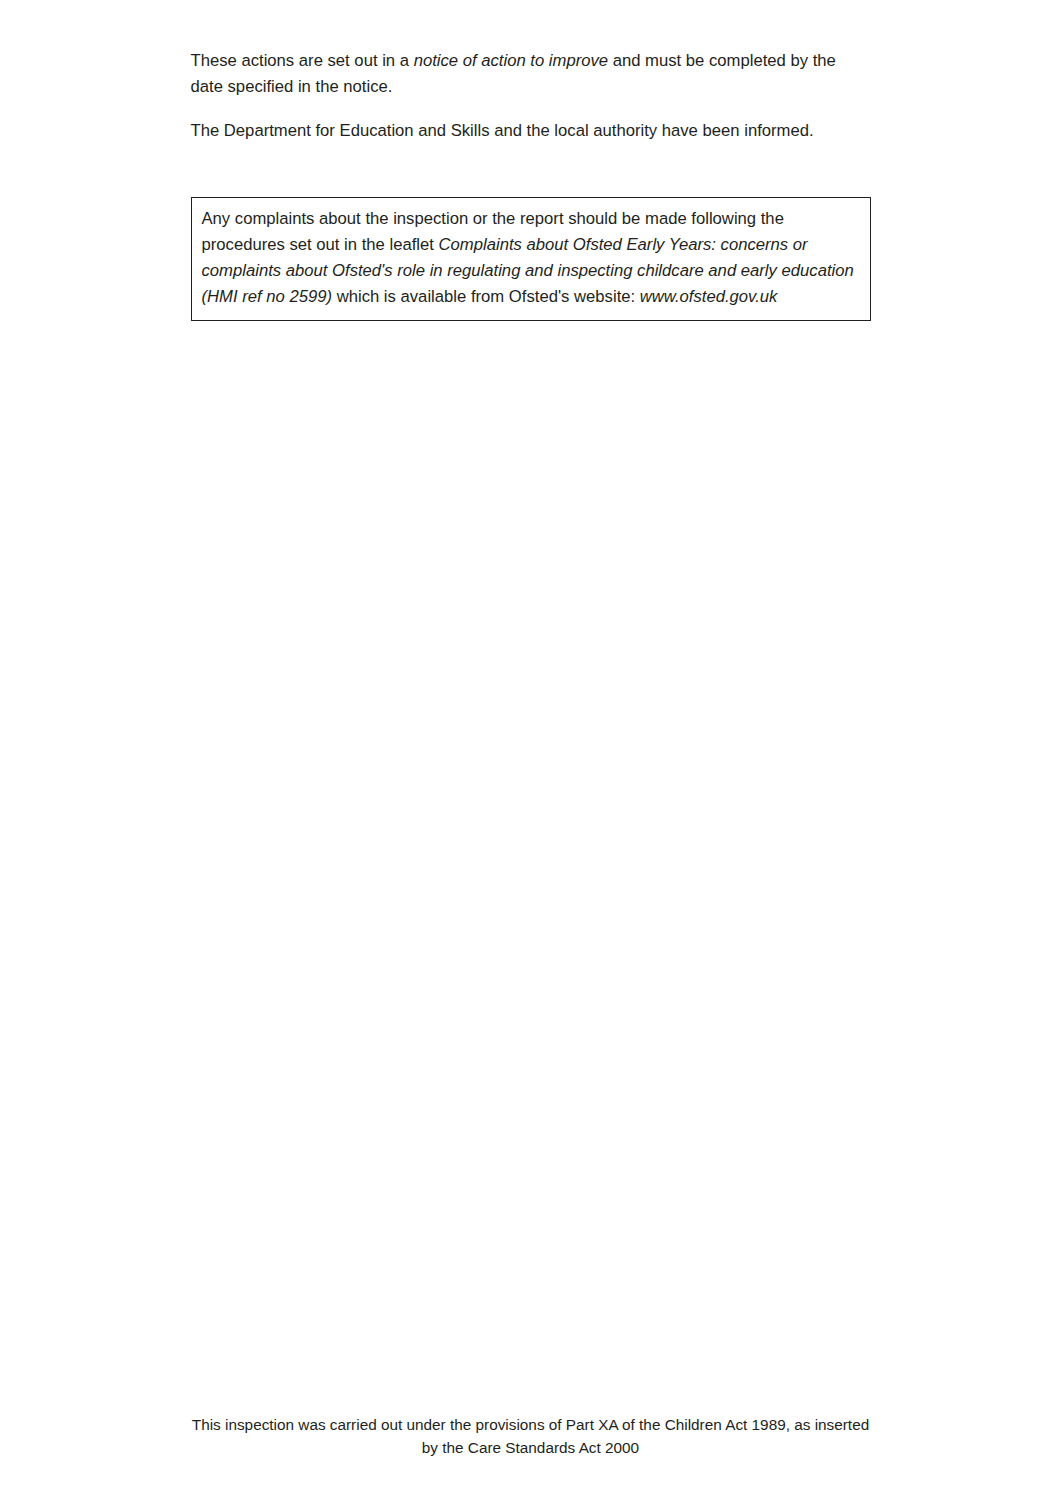These actions are set out in a notice of action to improve and must be completed by the date specified in the notice.
The Department for Education and Skills and the local authority have been informed.
Any complaints about the inspection or the report should be made following the procedures set out in the leaflet Complaints about Ofsted Early Years: concerns or complaints about Ofsted's role in regulating and inspecting childcare and early education (HMI ref no 2599) which is available from Ofsted's website: www.ofsted.gov.uk
This inspection was carried out under the provisions of Part XA of the Children Act 1989, as inserted by the Care Standards Act 2000